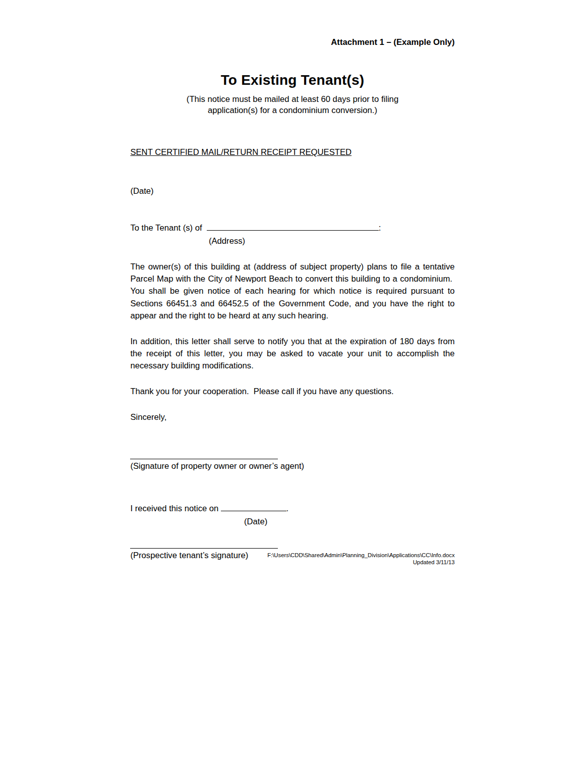Attachment 1 – (Example Only)
To Existing Tenant(s)
(This notice must be mailed at least 60 days prior to filing
application(s) for a condominium conversion.)
SENT CERTIFIED MAIL/RETURN RECEIPT REQUESTED
(Date)
To the Tenant (s) of :
(Address)
The owner(s) of this building at (address of subject property) plans to file a tentative Parcel Map with the City of Newport Beach to convert this building to a condominium. You shall be given notice of each hearing for which notice is required pursuant to Sections 66451.3 and 66452.5 of the Government Code, and you have the right to appear and the right to be heard at any such hearing.
In addition, this letter shall serve to notify you that at the expiration of 180 days from the receipt of this letter, you may be asked to vacate your unit to accomplish the necessary building modifications.
Thank you for your cooperation. Please call if you have any questions.
Sincerely,
(Signature of property owner or owner’s agent)
I received this notice on .
(Date)
(Prospective tenant’s signature)
F:\Users\CDD\Shared\Admin\Planning_Division\Applications\CC\Info.docx
Updated 3/11/13